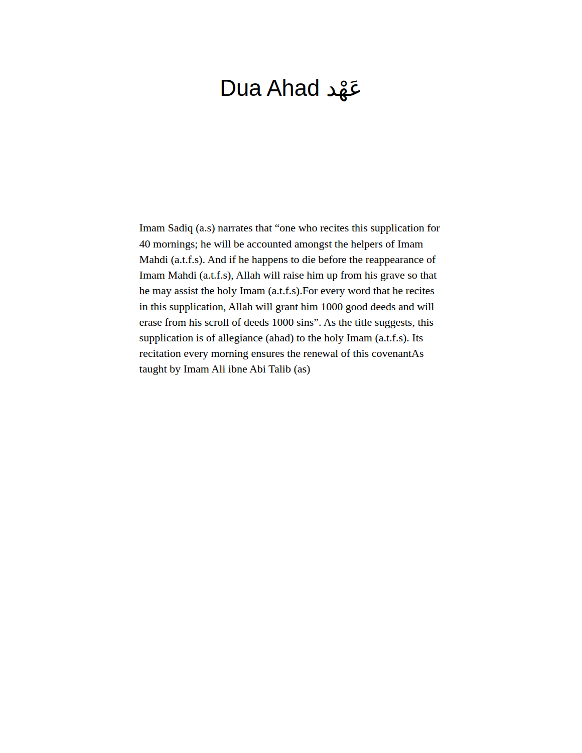Dua Ahad عَهْد
Imam Sadiq (a.s) narrates that “one who recites this supplication for 40 mornings; he will be accounted amongst the helpers of Imam Mahdi (a.t.f.s). And if he happens to die before the reappearance of Imam Mahdi (a.t.f.s), Allah will raise him up from his grave so that he may assist the holy Imam (a.t.f.s).For every word that he recites in this supplication, Allah will grant him 1000 good deeds and will erase from his scroll of deeds 1000 sins”. As the title suggests, this supplication is of allegiance (ahad) to the holy Imam (a.t.f.s). Its recitation every morning ensures the renewal of this covenantAs taught by Imam Ali ibne Abi Talib (as)